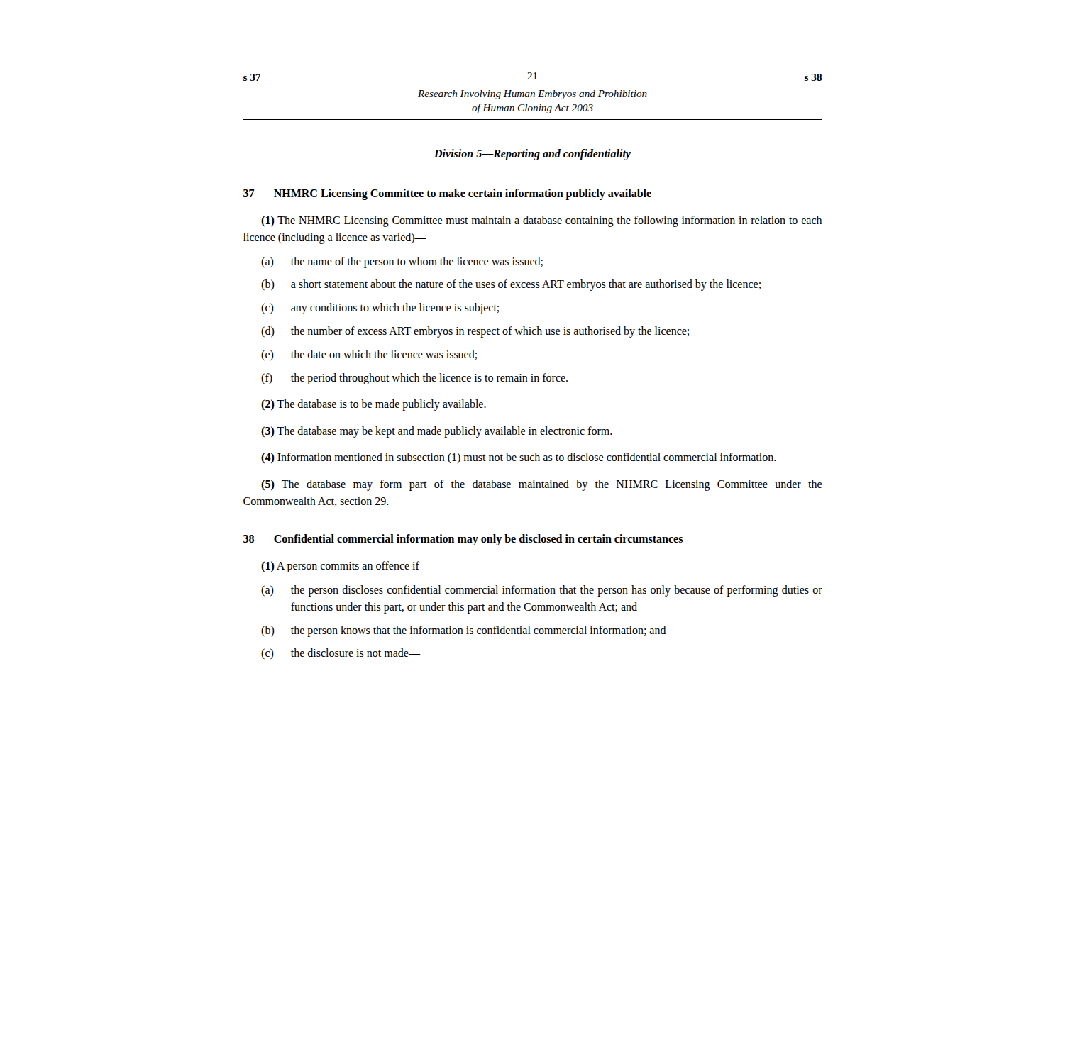s 37
21
Research Involving Human Embryos and Prohibition
of Human Cloning Act 2003
s 38
Division 5—Reporting and confidentiality
37 NHMRC Licensing Committee to make certain information publicly available
(1) The NHMRC Licensing Committee must maintain a database containing the following information in relation to each licence (including a licence as varied)—
(a) the name of the person to whom the licence was issued;
(b) a short statement about the nature of the uses of excess ART embryos that are authorised by the licence;
(c) any conditions to which the licence is subject;
(d) the number of excess ART embryos in respect of which use is authorised by the licence;
(e) the date on which the licence was issued;
(f) the period throughout which the licence is to remain in force.
(2) The database is to be made publicly available.
(3) The database may be kept and made publicly available in electronic form.
(4) Information mentioned in subsection (1) must not be such as to disclose confidential commercial information.
(5) The database may form part of the database maintained by the NHMRC Licensing Committee under the Commonwealth Act, section 29.
38 Confidential commercial information may only be disclosed in certain circumstances
(1) A person commits an offence if—
(a) the person discloses confidential commercial information that the person has only because of performing duties or functions under this part, or under this part and the Commonwealth Act; and
(b) the person knows that the information is confidential commercial information; and
(c) the disclosure is not made—